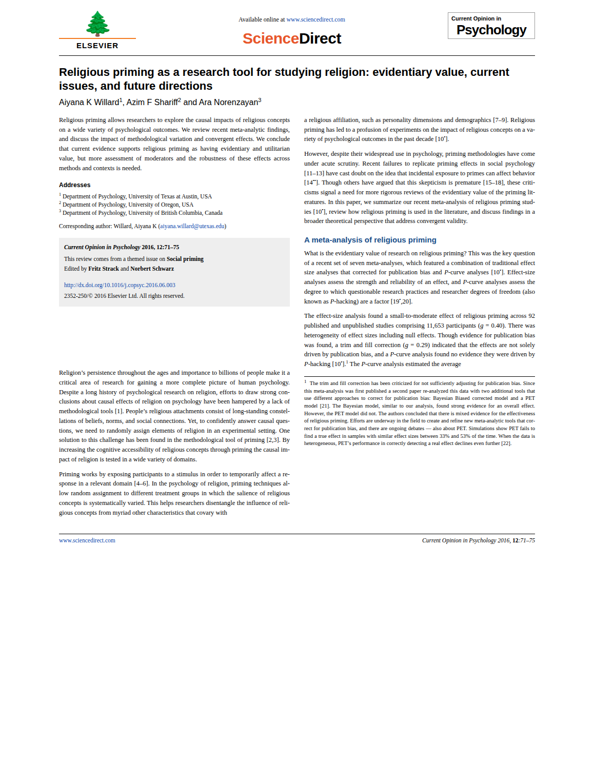🌲
ELSEVIER
Available online at www.sciencedirect.com
Science Direct
Current Opinion in
Psychology
Religious priming as a research tool for studying religion: evidentiary value, current issues, and future directions
Aiyana K Willard1, Azim F Shariff2 and Ara Norenzayan3
Religious priming allows researchers to explore the causal impacts of religious concepts on a wide variety of psychological outcomes. We review recent meta-analytic findings, and discuss the impact of methodological variation and convergent effects. We conclude that current evidence supports religious priming as having evidentiary and utilitarian value, but more assessment of moderators and the robustness of these effects across methods and contexts is needed.
Addresses
1 Department of Psychology, University of Texas at Austin, USA
2 Department of Psychology, University of Oregon, USA
3 Department of Psychology, University of British Columbia, Canada
Corresponding author: Willard, Aiyana K (aiyana.willard@utexas.edu)
Current Opinion in Psychology 2016, 12:71–75
This review comes from a themed issue on Social priming
Edited by Fritz Strack and Norbert Schwarz
http://dx.doi.org/10.1016/j.copsyc.2016.06.003
2352-250/© 2016 Elsevier Ltd. All rights reserved.
Religion’s persistence throughout the ages and importance to billions of people make it a critical area of research for gaining a more complete picture of human psychology. Despite a long history of psychological research on religion, efforts to draw strong conclusions about causal effects of religion on psychology have been hampered by a lack of methodological tools [1]. People’s religious attachments consist of long-standing constellations of beliefs, norms, and social connections. Yet, to confidently answer causal questions, we need to randomly assign elements of religion in an experimental setting. One solution to this challenge has been found in the methodological tool of priming [2,3]. By increasing the cognitive accessibility of religious concepts through priming the causal impact of religion is tested in a wide variety of domains.
Priming works by exposing participants to a stimulus in order to temporarily affect a response in a relevant domain [4–6]. In the psychology of religion, priming techniques allow random assignment to different treatment groups in which the salience of religious concepts is systematically varied. This helps researchers disentangle the influence of religious concepts from myriad other characteristics that covary with
a religious affiliation, such as personality dimensions and demographics [7–9]. Religious priming has led to a profusion of experiments on the impact of religious concepts on a variety of psychological outcomes in the past decade [10•].
However, despite their widespread use in psychology, priming methodologies have come under acute scrutiny. Recent failures to replicate priming effects in social psychology [11–13] have cast doubt on the idea that incidental exposure to primes can affect behavior [14••]. Though others have argued that this skepticism is premature [15–18], these criticisms signal a need for more rigorous reviews of the evidentiary value of the priming literatures. In this paper, we summarize our recent meta-analysis of religious priming studies [10•], review how religious priming is used in the literature, and discuss findings in a broader theoretical perspective that address convergent validity.
A meta-analysis of religious priming
What is the evidentiary value of research on religious priming? This was the key question of a recent set of seven meta-analyses, which featured a combination of traditional effect size analyses that corrected for publication bias and P-curve analyses [10•]. Effect-size analyses assess the strength and reliability of an effect, and P-curve analyses assess the degree to which questionable research practices and researcher degrees of freedom (also known as P-hacking) are a factor [19•,20].
The effect-size analysis found a small-to-moderate effect of religious priming across 92 published and unpublished studies comprising 11,653 participants (g = 0.40). There was heterogeneity of effect sizes including null effects. Though evidence for publication bias was found, a trim and fill correction (g = 0.29) indicated that the effects are not solely driven by publication bias, and a P-curve analysis found no evidence they were driven by P-hacking [10•].1 The P-curve analysis estimated the average
1 The trim and fill correction has been criticized for not sufficiently adjusting for publication bias. Since this meta-analysis was first published a second paper re-analyzed this data with two additional tools that use different approaches to correct for publication bias: Bayesian Biased corrected model and a PET model [21]. The Bayesian model, similar to our analysis, found strong evidence for an overall effect. However, the PET model did not. The authors concluded that there is mixed evidence for the effectiveness of religious priming. Efforts are underway in the field to create and refine new meta-analytic tools that correct for publication bias, and there are ongoing debates — also about PET. Simulations show PET fails to find a true effect in samples with similar effect sizes between 33% and 53% of the time. When the data is heterogeneous, PET’s performance in correctly detecting a real effect declines even further [22].
www.sciencedirect.com
Current Opinion in Psychology 2016, 12:71–75